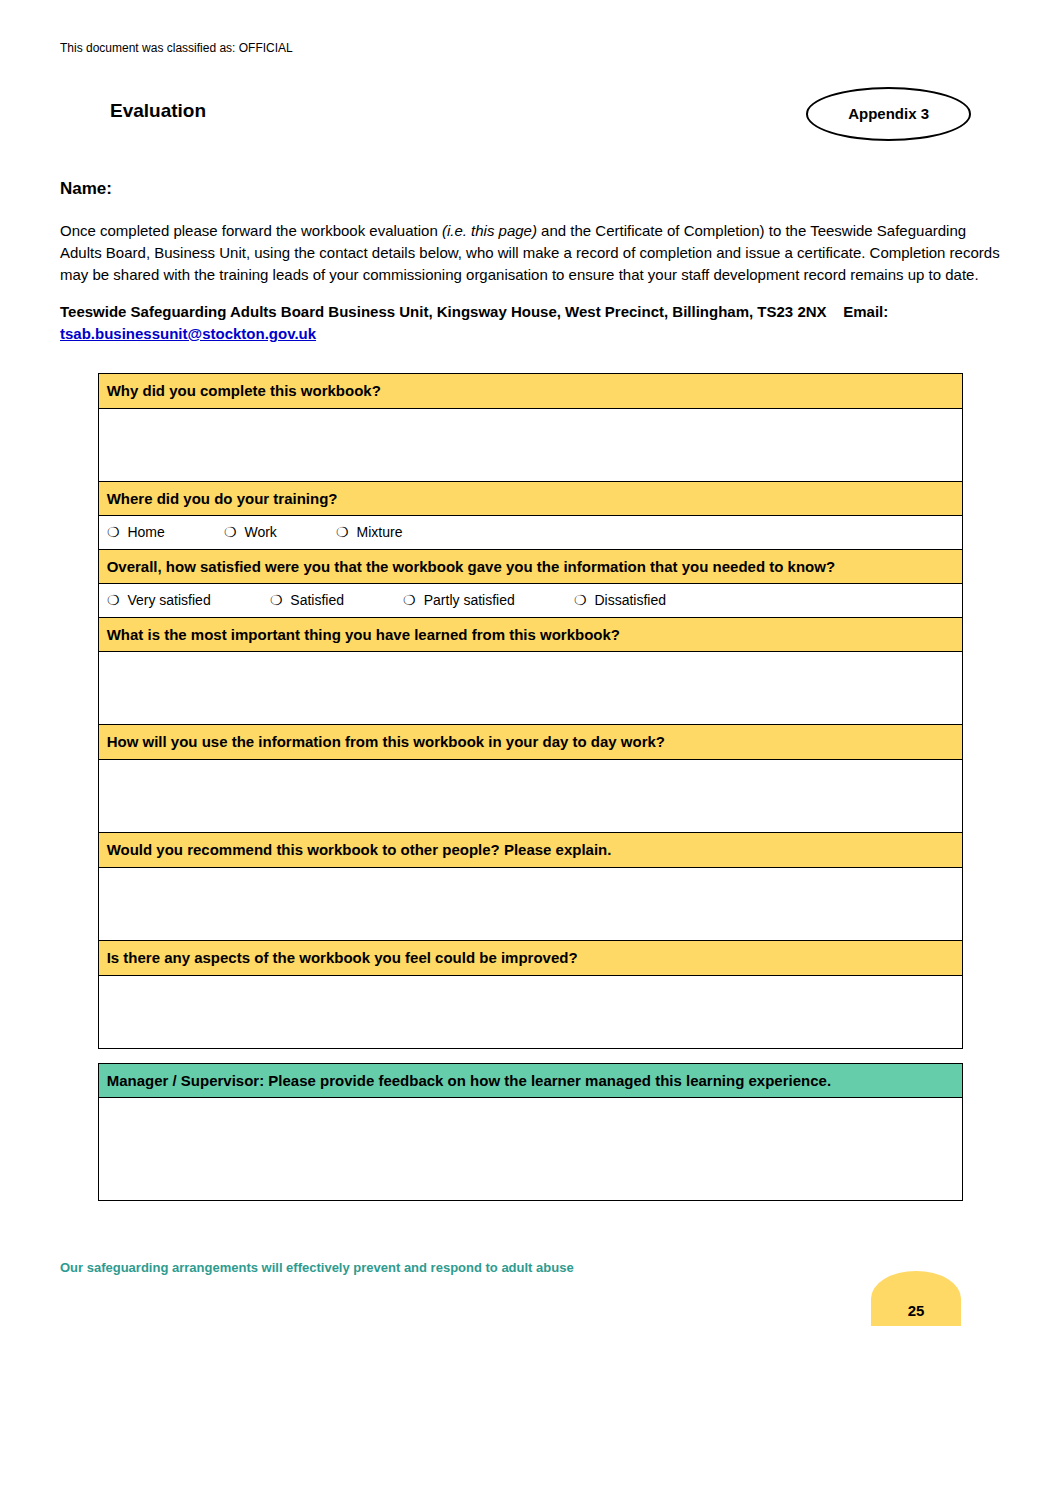This document was classified as: OFFICIAL
Evaluation
Appendix 3
Name:
Once completed please forward the workbook evaluation (i.e. this page) and the Certificate of Completion) to the Teeswide Safeguarding Adults Board, Business Unit, using the contact details below, who will make a record of completion and issue a certificate. Completion records may be shared with the training leads of your commissioning organisation to ensure that your staff development record remains up to date.
Teeswide Safeguarding Adults Board Business Unit, Kingsway House, West Precinct, Billingham, TS23 2NX Email: tsab.businessunit@stockton.gov.uk
| Why did you complete this workbook? |
| Where did you do your training? |
| ❍ Home ❍ Work ❍ Mixture |
| Overall, how satisfied were you that the workbook gave you the information that you needed to know? |
| ❍ Very satisfied ❍ Satisfied ❍ Partly satisfied ❍ Dissatisfied |
| What is the most important thing you have learned from this workbook? |
| How will you use the information from this workbook in your day to day work? |
| Would you recommend this workbook to other people? Please explain. |
| Is there any aspects of the workbook you feel could be improved? |
| Manager / Supervisor: Please provide feedback on how the learner managed this learning experience. |
Our safeguarding arrangements will effectively prevent and respond to adult abuse
25